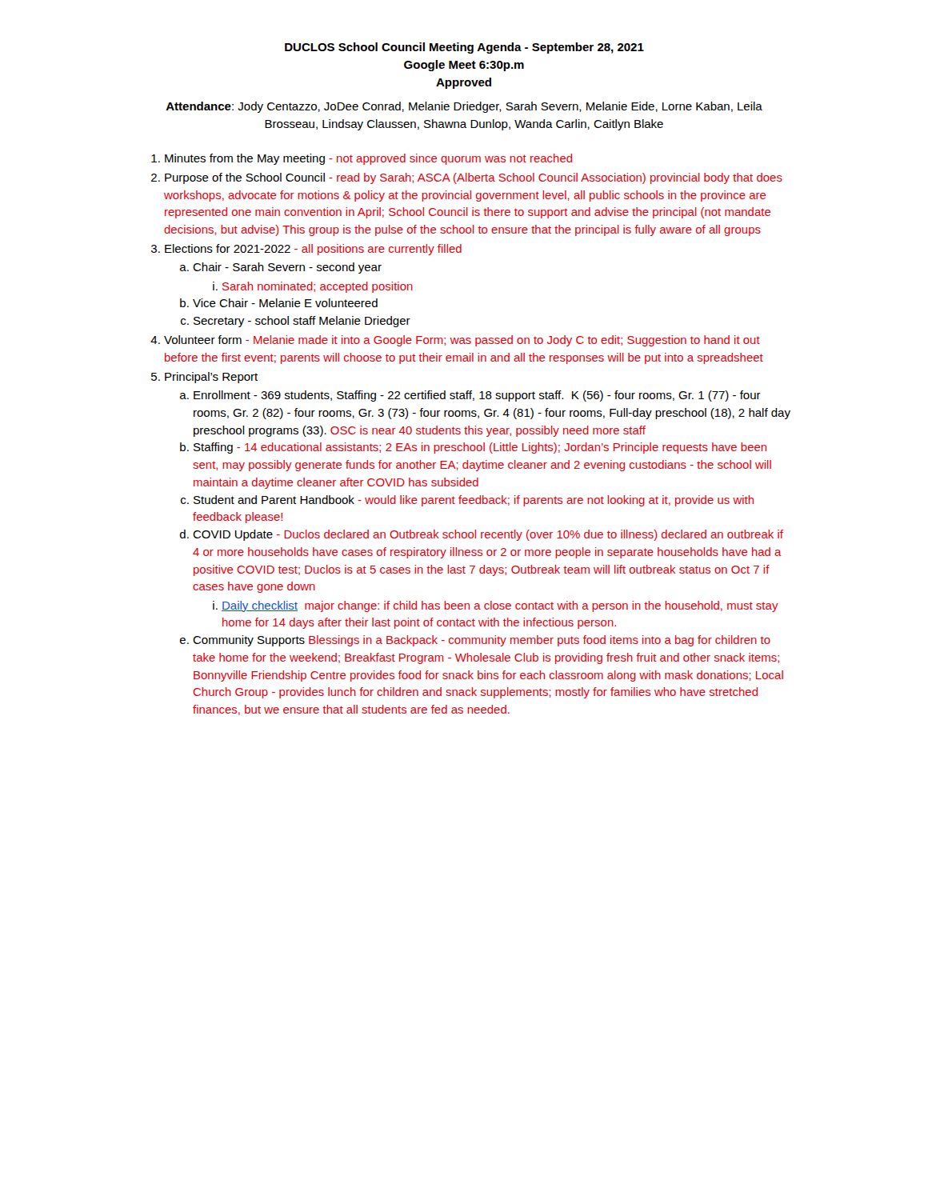DUCLOS School Council Meeting Agenda - September 28, 2021
Google Meet 6:30p.m
Approved
Attendance: Jody Centazzo, JoDee Conrad, Melanie Driedger, Sarah Severn, Melanie Eide, Lorne Kaban, Leila Brosseau, Lindsay Claussen, Shawna Dunlop, Wanda Carlin, Caitlyn Blake
Minutes from the May meeting - not approved since quorum was not reached
Purpose of the School Council - read by Sarah; ASCA (Alberta School Council Association) provincial body that does workshops, advocate for motions & policy at the provincial government level, all public schools in the province are represented one main convention in April; School Council is there to support and advise the principal (not mandate decisions, but advise) This group is the pulse of the school to ensure that the principal is fully aware of all groups
Elections for 2021-2022 - all positions are currently filled
Chair - Sarah Severn - second year
Sarah nominated; accepted position
Vice Chair - Melanie E volunteered
Secretary - school staff Melanie Driedger
Volunteer form - Melanie made it into a Google Form; was passed on to Jody C to edit; Suggestion to hand it out before the first event; parents will choose to put their email in and all the responses will be put into a spreadsheet
Principal’s Report
Enrollment - 369 students, Staffing - 22 certified staff, 18 support staff. K (56) - four rooms, Gr. 1 (77) - four rooms, Gr. 2 (82) - four rooms, Gr. 3 (73) - four rooms, Gr. 4 (81) - four rooms, Full-day preschool (18), 2 half day preschool programs (33). OSC is near 40 students this year, possibly need more staff
Staffing - 14 educational assistants; 2 EAs in preschool (Little Lights); Jordan’s Principle requests have been sent, may possibly generate funds for another EA; daytime cleaner and 2 evening custodians - the school will maintain a daytime cleaner after COVID has subsided
Student and Parent Handbook - would like parent feedback; if parents are not looking at it, provide us with feedback please!
COVID Update - Duclos declared an Outbreak school recently (over 10% due to illness) declared an outbreak if 4 or more households have cases of respiratory illness or 2 or more people in separate households have had a positive COVID test; Duclos is at 5 cases in the last 7 days; Outbreak team will lift outbreak status on Oct 7 if cases have gone down
Daily checklist major change: if child has been a close contact with a person in the household, must stay home for 14 days after their last point of contact with the infectious person.
Community Supports Blessings in a Backpack - community member puts food items into a bag for children to take home for the weekend; Breakfast Program - Wholesale Club is providing fresh fruit and other snack items; Bonnyville Friendship Centre provides food for snack bins for each classroom along with mask donations; Local Church Group - provides lunch for children and snack supplements; mostly for families who have stretched finances, but we ensure that all students are fed as needed.